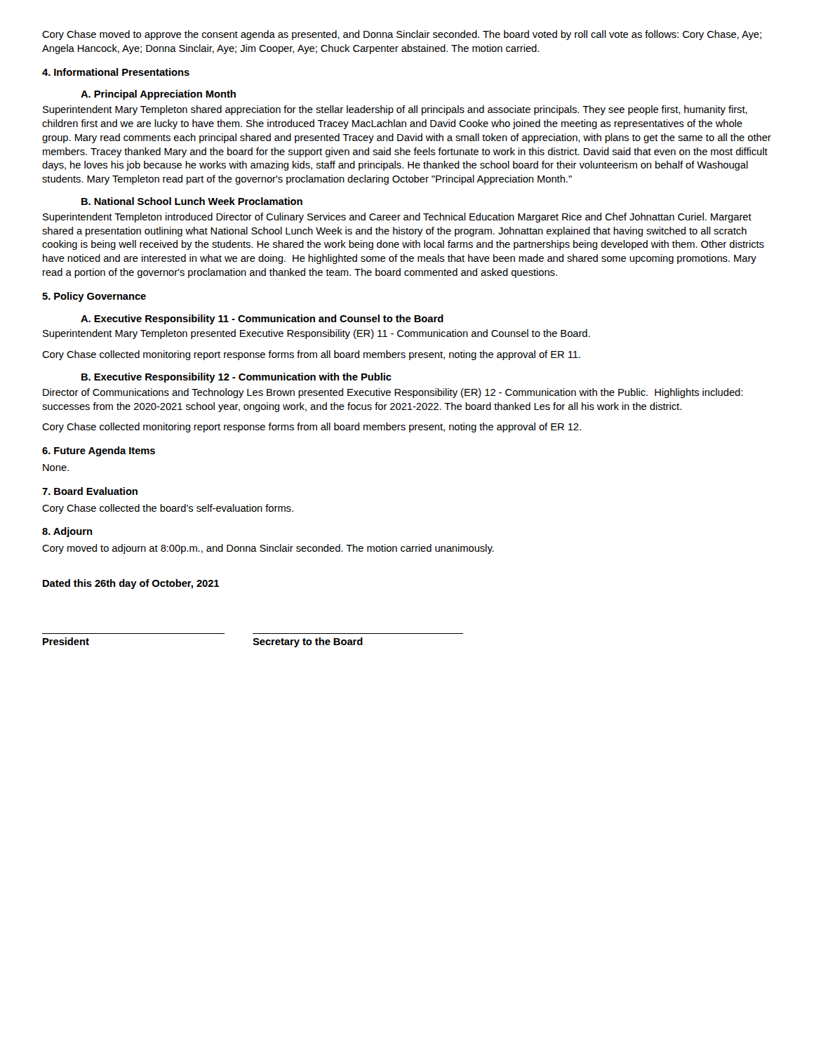Cory Chase moved to approve the consent agenda as presented, and Donna Sinclair seconded. The board voted by roll call vote as follows: Cory Chase, Aye; Angela Hancock, Aye; Donna Sinclair, Aye; Jim Cooper, Aye; Chuck Carpenter abstained. The motion carried.
4. Informational Presentations
A. Principal Appreciation Month
Superintendent Mary Templeton shared appreciation for the stellar leadership of all principals and associate principals. They see people first, humanity first, children first and we are lucky to have them. She introduced Tracey MacLachlan and David Cooke who joined the meeting as representatives of the whole group. Mary read comments each principal shared and presented Tracey and David with a small token of appreciation, with plans to get the same to all the other members. Tracey thanked Mary and the board for the support given and said she feels fortunate to work in this district. David said that even on the most difficult days, he loves his job because he works with amazing kids, staff and principals. He thanked the school board for their volunteerism on behalf of Washougal students. Mary Templeton read part of the governor's proclamation declaring October "Principal Appreciation Month."
B. National School Lunch Week Proclamation
Superintendent Templeton introduced Director of Culinary Services and Career and Technical Education Margaret Rice and Chef Johnattan Curiel. Margaret shared a presentation outlining what National School Lunch Week is and the history of the program. Johnattan explained that having switched to all scratch cooking is being well received by the students. He shared the work being done with local farms and the partnerships being developed with them. Other districts have noticed and are interested in what we are doing. He highlighted some of the meals that have been made and shared some upcoming promotions. Mary read a portion of the governor's proclamation and thanked the team. The board commented and asked questions.
5. Policy Governance
A. Executive Responsibility 11 - Communication and Counsel to the Board
Superintendent Mary Templeton presented Executive Responsibility (ER) 11 - Communication and Counsel to the Board.
Cory Chase collected monitoring report response forms from all board members present, noting the approval of ER 11.
B. Executive Responsibility 12 - Communication with the Public
Director of Communications and Technology Les Brown presented Executive Responsibility (ER) 12 - Communication with the Public. Highlights included: successes from the 2020-2021 school year, ongoing work, and the focus for 2021-2022. The board thanked Les for all his work in the district.
Cory Chase collected monitoring report response forms from all board members present, noting the approval of ER 12.
6. Future Agenda Items
None.
7. Board Evaluation
Cory Chase collected the board’s self-evaluation forms.
8. Adjourn
Cory moved to adjourn at 8:00p.m., and Donna Sinclair seconded. The motion carried unanimously.
Dated this 26th day of October, 2021
President
Secretary to the Board